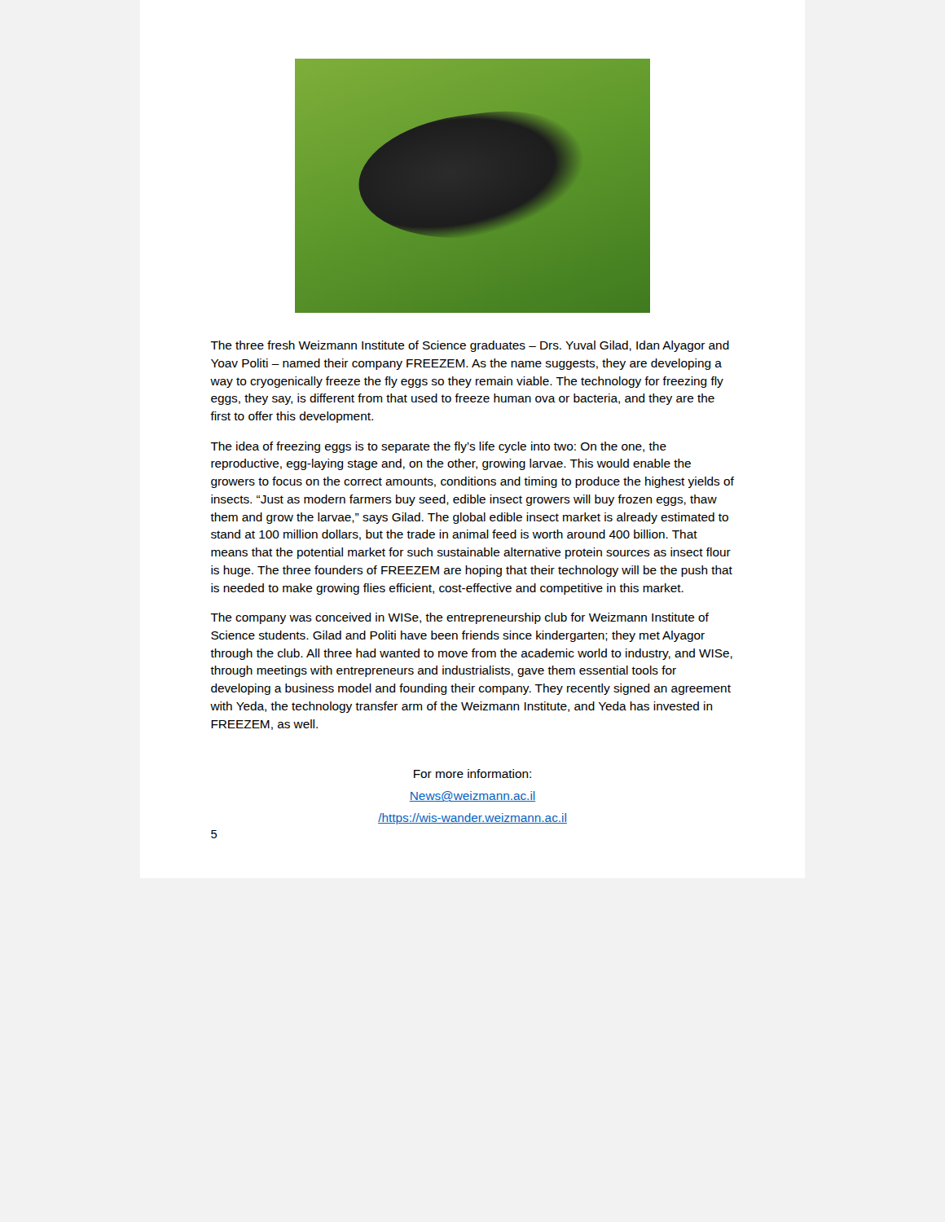The three fresh Weizmann Institute of Science graduates – Drs. Yuval Gilad, Idan Alyagor and Yoav Politi – named their company FREEZEM. As the name suggests, they are developing a way to cryogenically freeze the fly eggs so they remain viable. The technology for freezing fly eggs, they say, is different from that used to freeze human ova or bacteria, and they are the first to offer this development.
The idea of freezing eggs is to separate the fly’s life cycle into two: On the one, the reproductive, egg-laying stage and, on the other, growing larvae. This would enable the growers to focus on the correct amounts, conditions and timing to produce the highest yields of insects. “Just as modern farmers buy seed, edible insect growers will buy frozen eggs, thaw them and grow the larvae,” says Gilad. The global edible insect market is already estimated to stand at 100 million dollars, but the trade in animal feed is worth around 400 billion. That means that the potential market for such sustainable alternative protein sources as insect flour is huge. The three founders of FREEZEM are hoping that their technology will be the push that is needed to make growing flies efficient, cost-effective and competitive in this market.
The company was conceived in WISe, the entrepreneurship club for Weizmann Institute of Science students. Gilad and Politi have been friends since kindergarten; they met Alyagor through the club. All three had wanted to move from the academic world to industry, and WISe, through meetings with entrepreneurs and industrialists, gave them essential tools for developing a business model and founding their company. They recently signed an agreement with Yeda, the technology transfer arm of the Weizmann Institute, and Yeda has invested in FREEZEM, as well.
For more information:
News@weizmann.ac.il
/https://wis-wander.weizmann.ac.il
5